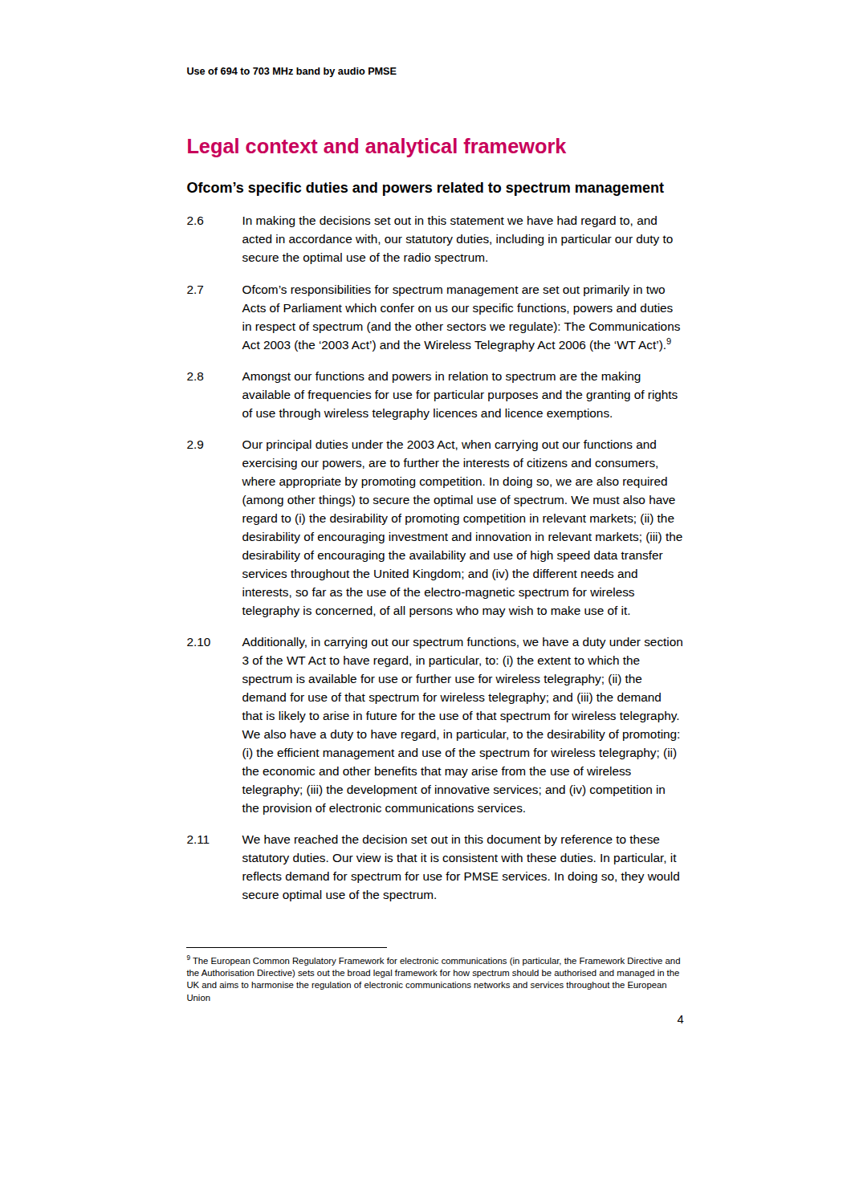Use of 694 to 703 MHz band by audio PMSE
Legal context and analytical framework
Ofcom’s specific duties and powers related to spectrum management
2.6
In making the decisions set out in this statement we have had regard to, and acted in accordance with, our statutory duties, including in particular our duty to secure the optimal use of the radio spectrum.
2.7
Ofcom’s responsibilities for spectrum management are set out primarily in two Acts of Parliament which confer on us our specific functions, powers and duties in respect of spectrum (and the other sectors we regulate): The Communications Act 2003 (the ‘2003 Act’) and the Wireless Telegraphy Act 2006 (the ‘WT Act’).9
2.8
Amongst our functions and powers in relation to spectrum are the making available of frequencies for use for particular purposes and the granting of rights of use through wireless telegraphy licences and licence exemptions.
2.9
Our principal duties under the 2003 Act, when carrying out our functions and exercising our powers, are to further the interests of citizens and consumers, where appropriate by promoting competition. In doing so, we are also required (among other things) to secure the optimal use of spectrum. We must also have regard to (i) the desirability of promoting competition in relevant markets; (ii) the desirability of encouraging investment and innovation in relevant markets; (iii) the desirability of encouraging the availability and use of high speed data transfer services throughout the United Kingdom; and (iv) the different needs and interests, so far as the use of the electro-magnetic spectrum for wireless telegraphy is concerned, of all persons who may wish to make use of it.
2.10
Additionally, in carrying out our spectrum functions, we have a duty under section 3 of the WT Act to have regard, in particular, to: (i) the extent to which the spectrum is available for use or further use for wireless telegraphy; (ii) the demand for use of that spectrum for wireless telegraphy; and (iii) the demand that is likely to arise in future for the use of that spectrum for wireless telegraphy. We also have a duty to have regard, in particular, to the desirability of promoting: (i) the efficient management and use of the spectrum for wireless telegraphy; (ii) the economic and other benefits that may arise from the use of wireless telegraphy; (iii) the development of innovative services; and (iv) competition in the provision of electronic communications services.
2.11
We have reached the decision set out in this document by reference to these statutory duties. Our view is that it is consistent with these duties. In particular, it reflects demand for spectrum for use for PMSE services. In doing so, they would secure optimal use of the spectrum.
9 The European Common Regulatory Framework for electronic communications (in particular, the Framework Directive and the Authorisation Directive) sets out the broad legal framework for how spectrum should be authorised and managed in the UK and aims to harmonise the regulation of electronic communications networks and services throughout the European Union
4